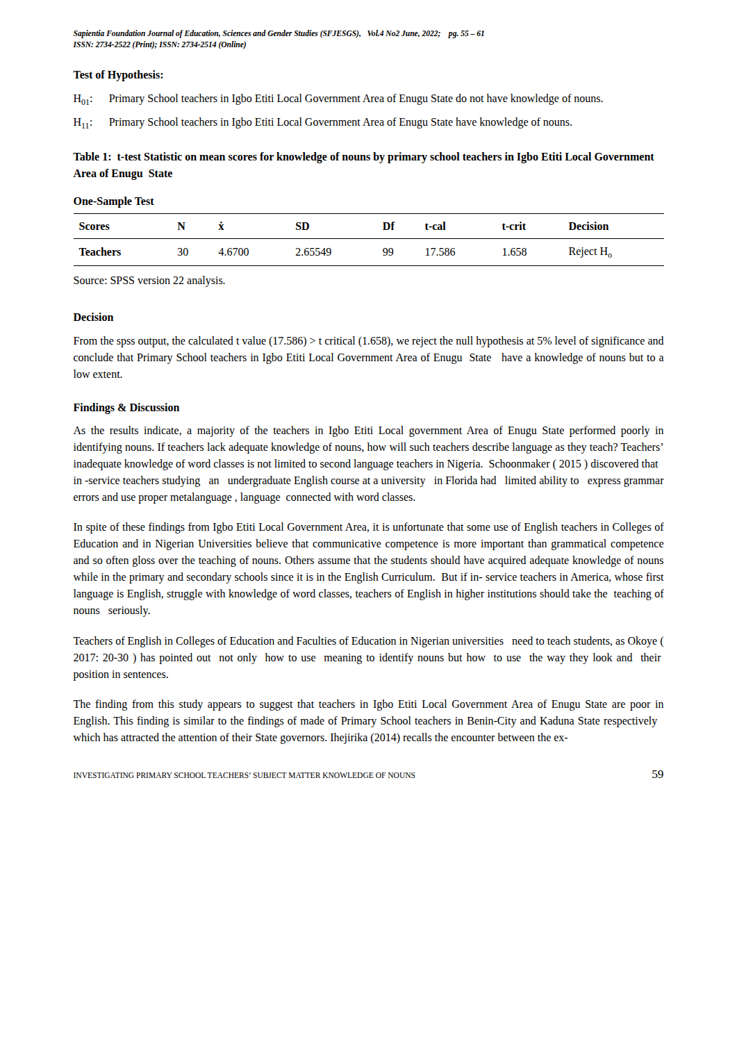Sapientia Foundation Journal of Education, Sciences and Gender Studies (SFJESGS), Vol.4 No2 June, 2022; pg. 55 – 61
ISSN: 2734-2522 (Print); ISSN: 2734-2514 (Online)
Test of Hypothesis:
H01: Primary School teachers in Igbo Etiti Local Government Area of Enugu State do not have knowledge of nouns.
H11: Primary School teachers in Igbo Etiti Local Government Area of Enugu State have knowledge of nouns.
Table 1: t-test Statistic on mean scores for knowledge of nouns by primary school teachers in Igbo Etiti Local Government Area of Enugu State
One-Sample Test
| Scores | N | ẋ | SD | Df | t-cal | t-crit | Decision |
| --- | --- | --- | --- | --- | --- | --- | --- |
| Teachers | 30 | 4.6700 | 2.65549 | 99 | 17.586 | 1.658 | Reject H o |
Source: SPSS version 22 analysis.
Decision
From the spss output, the calculated t value (17.586) > t critical (1.658), we reject the null hypothesis at 5% level of significance and conclude that Primary School teachers in Igbo Etiti Local Government Area of Enugu State have a knowledge of nouns but to a low extent.
Findings & Discussion
As the results indicate, a majority of the teachers in Igbo Etiti Local government Area of Enugu State performed poorly in identifying nouns. If teachers lack adequate knowledge of nouns, how will such teachers describe language as they teach? Teachers’ inadequate knowledge of word classes is not limited to second language teachers in Nigeria. Schoonmaker ( 2015 ) discovered that in -service teachers studying an undergraduate English course at a university in Florida had limited ability to express grammar errors and use proper metalanguage , language connected with word classes.
In spite of these findings from Igbo Etiti Local Government Area, it is unfortunate that some use of English teachers in Colleges of Education and in Nigerian Universities believe that communicative competence is more important than grammatical competence and so often gloss over the teaching of nouns. Others assume that the students should have acquired adequate knowledge of nouns while in the primary and secondary schools since it is in the English Curriculum. But if in- service teachers in America, whose first language is English, struggle with knowledge of word classes, teachers of English in higher institutions should take the teaching of nouns seriously.
Teachers of English in Colleges of Education and Faculties of Education in Nigerian universities need to teach students, as Okoye ( 2017: 20-30 ) has pointed out not only how to use meaning to identify nouns but how to use the way they look and their position in sentences.
The finding from this study appears to suggest that teachers in Igbo Etiti Local Government Area of Enugu State are poor in English. This finding is similar to the findings of made of Primary School teachers in Benin-City and Kaduna State respectively which has attracted the attention of their State governors. Ihejirika (2014) recalls the encounter between the ex-
INVESTIGATING PRIMARY SCHOOL TEACHERS’ SUBJECT MATTER KNOWLEDGE OF NOUNS 59